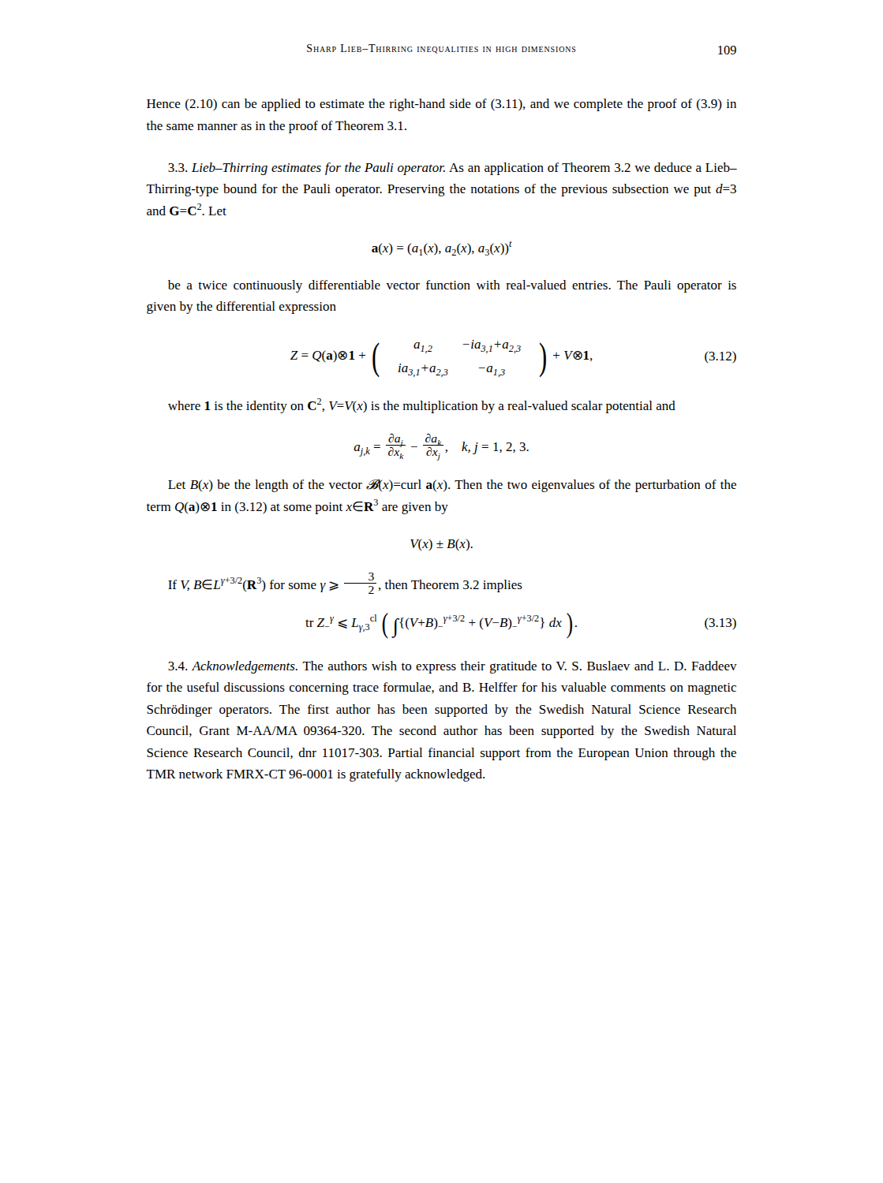Sharp Lieb–Thirring inequalities in high dimensions 109
Hence (2.10) can be applied to estimate the right-hand side of (3.11), and we complete the proof of (3.9) in the same manner as in the proof of Theorem 3.1.
3.3. Lieb–Thirring estimates for the Pauli operator. As an application of Theorem 3.2 we deduce a Lieb–Thirring-type bound for the Pauli operator. Preserving the notations of the previous subsection we put d=3 and G=C2. Let
a(x) = (a1(x), a2(x), a3(x))t
be a twice continuously differentiable vector function with real-valued entries. The Pauli operator is given by the differential expression
Z = Q(a)⊗1 + (
| a 1,2 | − ia 3,1 + a 2,3 |
| ia 3,1 + a 2,3 | − a 1,3 |
) + V⊗1, (3.12)
where 1 is the identity on C2, V=V(x) is the multiplication by a real-valued scalar potential and
aj,k = ∂aj∂xk − ∂ak∂xj, k, j = 1, 2, 3.
Let B(x) be the length of the vector 𝓑(x)=curl a(x). Then the two eigenvalues of the perturbation of the term Q(a)⊗1 in (3.12) at some point x∈R3 are given by
V(x) ± B(x).
If V, B∈Lγ+3/2(R3) for some γ ⩾ 32, then Theorem 3.2 implies
tr Z−γ ⩽ Lγ,3cl ( ∫{(V+B)−γ+3/2 + (V−B)−γ+3/2} dx ). (3.13)
3.4. Acknowledgements. The authors wish to express their gratitude to V. S. Buslaev and L. D. Faddeev for the useful discussions concerning trace formulae, and B. Helffer for his valuable comments on magnetic Schrödinger operators. The first author has been supported by the Swedish Natural Science Research Council, Grant M-AA/MA 09364-320. The second author has been supported by the Swedish Natural Science Research Council, dnr 11017-303. Partial financial support from the European Union through the TMR network FMRX-CT 96-0001 is gratefully acknowledged.